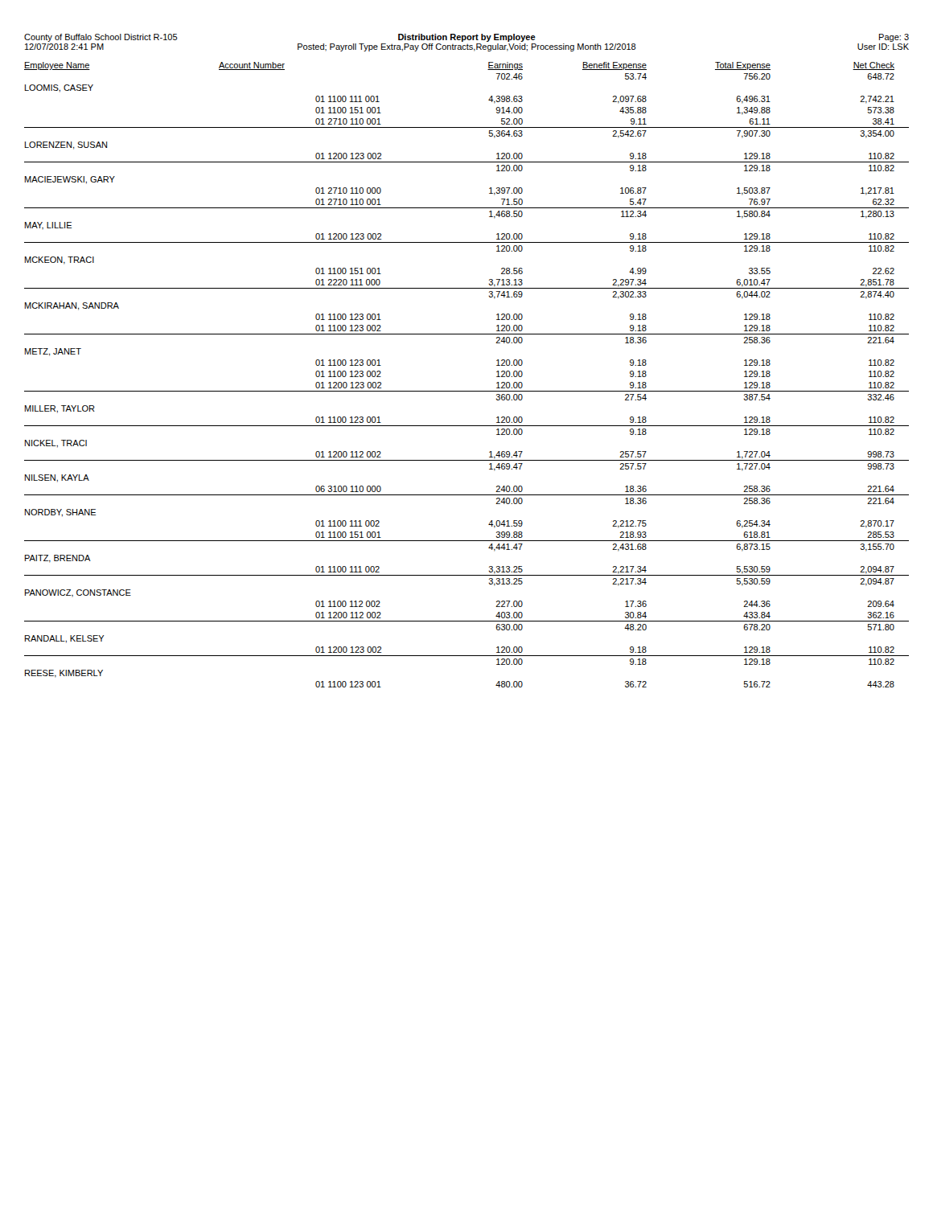| County of Buffalo School District R-105 | Distribution Report by Employee | Page: 3 |
| 12/07/2018 2:41 PM | Posted; Payroll Type Extra,Pay Off Contracts,Regular,Void; Processing Month 12/2018 | User ID: LSK |
| Employee Name | Account Number | Earnings | Benefit Expense | Total Expense | Net Check |
| | | 702.46 | 53.74 | 756.20 | 648.72 |
| LOOMIS, CASEY |
| | 01 1100 111 001 | 4,398.63 | 2,097.68 | 6,496.31 | 2,742.21 |
| | 01 1100 151 001 | 914.00 | 435.88 | 1,349.88 | 573.38 |
| | 01 2710 110 001 | 52.00 | 9.11 | 61.11 | 38.41 |
| | | 5,364.63 | 2,542.67 | 7,907.30 | 3,354.00 |
| LORENZEN, SUSAN |
| | 01 1200 123 002 | 120.00 | 9.18 | 129.18 | 110.82 |
| | | 120.00 | 9.18 | 129.18 | 110.82 |
| MACIEJEWSKI, GARY |
| | 01 2710 110 000 | 1,397.00 | 106.87 | 1,503.87 | 1,217.81 |
| | 01 2710 110 001 | 71.50 | 5.47 | 76.97 | 62.32 |
| | | 1,468.50 | 112.34 | 1,580.84 | 1,280.13 |
| MAY, LILLIE |
| | 01 1200 123 002 | 120.00 | 9.18 | 129.18 | 110.82 |
| | | 120.00 | 9.18 | 129.18 | 110.82 |
| MCKEON, TRACI |
| | 01 1100 151 001 | 28.56 | 4.99 | 33.55 | 22.62 |
| | 01 2220 111 000 | 3,713.13 | 2,297.34 | 6,010.47 | 2,851.78 |
| | | 3,741.69 | 2,302.33 | 6,044.02 | 2,874.40 |
| MCKIRAHAN, SANDRA |
| | 01 1100 123 001 | 120.00 | 9.18 | 129.18 | 110.82 |
| | 01 1100 123 002 | 120.00 | 9.18 | 129.18 | 110.82 |
| | | 240.00 | 18.36 | 258.36 | 221.64 |
| METZ, JANET |
| | 01 1100 123 001 | 120.00 | 9.18 | 129.18 | 110.82 |
| | 01 1100 123 002 | 120.00 | 9.18 | 129.18 | 110.82 |
| | 01 1200 123 002 | 120.00 | 9.18 | 129.18 | 110.82 |
| | | 360.00 | 27.54 | 387.54 | 332.46 |
| MILLER, TAYLOR |
| | 01 1100 123 001 | 120.00 | 9.18 | 129.18 | 110.82 |
| | | 120.00 | 9.18 | 129.18 | 110.82 |
| NICKEL, TRACI |
| | 01 1200 112 002 | 1,469.47 | 257.57 | 1,727.04 | 998.73 |
| | | 1,469.47 | 257.57 | 1,727.04 | 998.73 |
| NILSEN, KAYLA |
| | 06 3100 110 000 | 240.00 | 18.36 | 258.36 | 221.64 |
| | | 240.00 | 18.36 | 258.36 | 221.64 |
| NORDBY, SHANE |
| | 01 1100 111 002 | 4,041.59 | 2,212.75 | 6,254.34 | 2,870.17 |
| | 01 1100 151 001 | 399.88 | 218.93 | 618.81 | 285.53 |
| | | 4,441.47 | 2,431.68 | 6,873.15 | 3,155.70 |
| PAITZ, BRENDA |
| | 01 1100 111 002 | 3,313.25 | 2,217.34 | 5,530.59 | 2,094.87 |
| | | 3,313.25 | 2,217.34 | 5,530.59 | 2,094.87 |
| PANOWICZ, CONSTANCE |
| | 01 1100 112 002 | 227.00 | 17.36 | 244.36 | 209.64 |
| | 01 1200 112 002 | 403.00 | 30.84 | 433.84 | 362.16 |
| | | 630.00 | 48.20 | 678.20 | 571.80 |
| RANDALL, KELSEY |
| | 01 1200 123 002 | 120.00 | 9.18 | 129.18 | 110.82 |
| | | 120.00 | 9.18 | 129.18 | 110.82 |
| REESE, KIMBERLY |
| | 01 1100 123 001 | 480.00 | 36.72 | 516.72 | 443.28 |